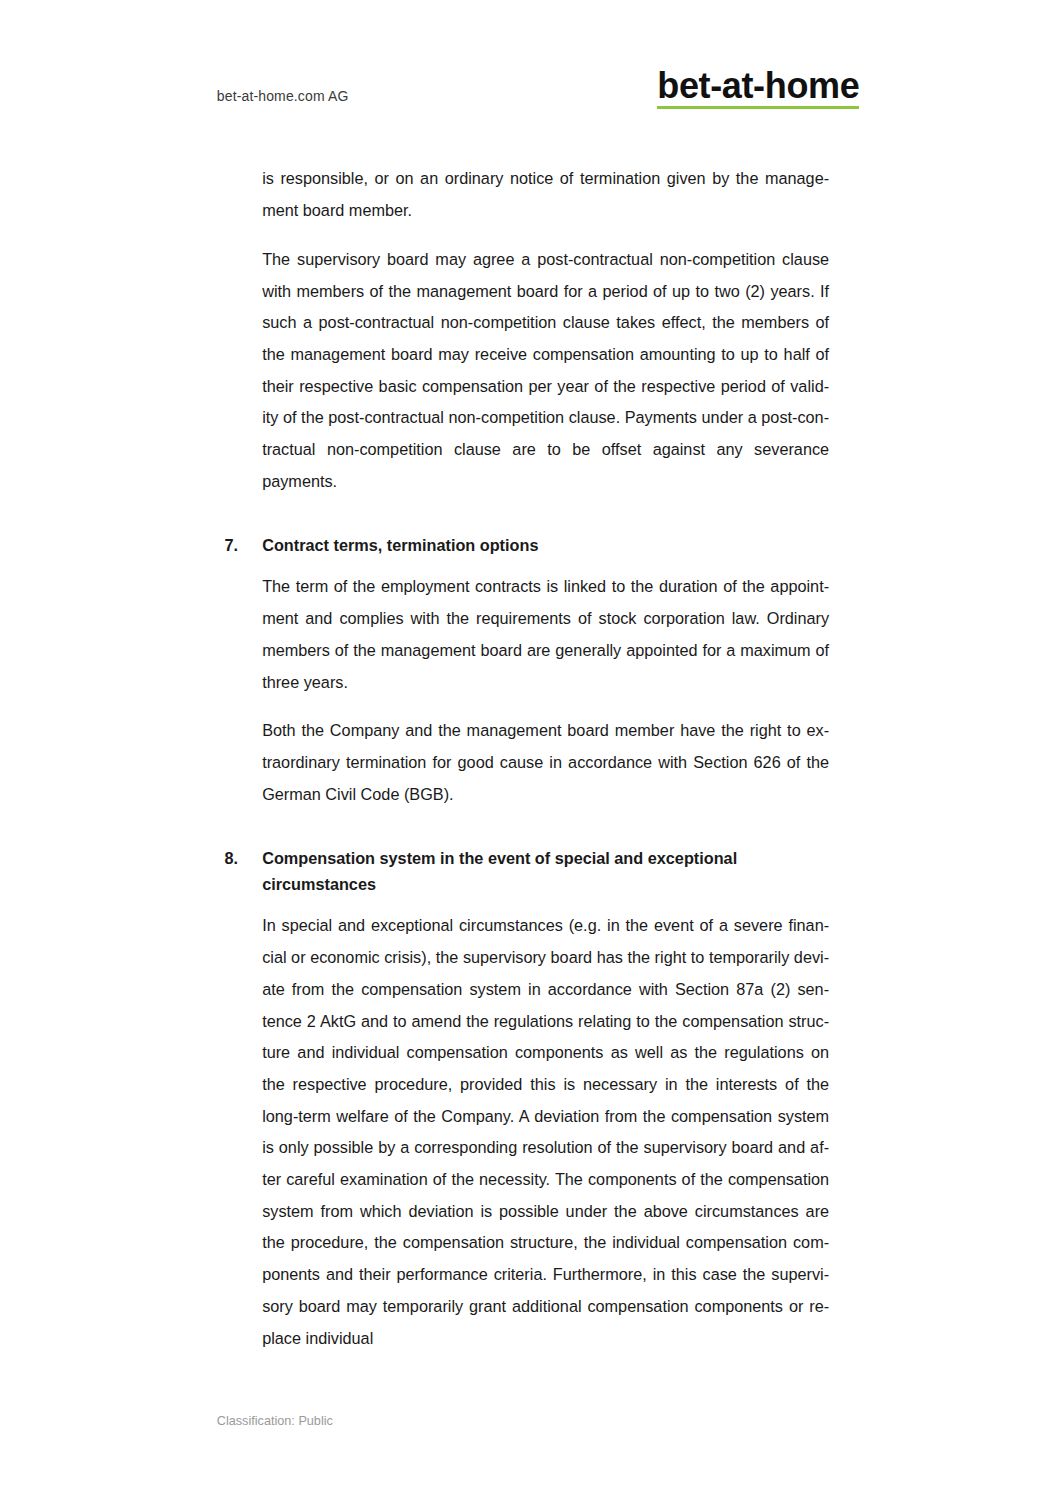bet-at-home.com AG
bet-at-home
is responsible, or on an ordinary notice of termination given by the management board member.
The supervisory board may agree a post-contractual non-competition clause with members of the management board for a period of up to two (2) years. If such a post-contractual non-competition clause takes effect, the members of the management board may receive compensation amounting to up to half of their respective basic compensation per year of the respective period of validity of the post-contractual non-competition clause. Payments under a post-contractual non-competition clause are to be offset against any severance payments.
7. Contract terms, termination options
The term of the employment contracts is linked to the duration of the appointment and complies with the requirements of stock corporation law. Ordinary members of the management board are generally appointed for a maximum of three years.
Both the Company and the management board member have the right to extraordinary termination for good cause in accordance with Section 626 of the German Civil Code (BGB).
8. Compensation system in the event of special and exceptional circumstances
In special and exceptional circumstances (e.g. in the event of a severe financial or economic crisis), the supervisory board has the right to temporarily deviate from the compensation system in accordance with Section 87a (2) sentence 2 AktG and to amend the regulations relating to the compensation structure and individual compensation components as well as the regulations on the respective procedure, provided this is necessary in the interests of the long-term welfare of the Company. A deviation from the compensation system is only possible by a corresponding resolution of the supervisory board and after careful examination of the necessity. The components of the compensation system from which deviation is possible under the above circumstances are the procedure, the compensation structure, the individual compensation components and their performance criteria. Furthermore, in this case the supervisory board may temporarily grant additional compensation components or replace individual
Classification: Public